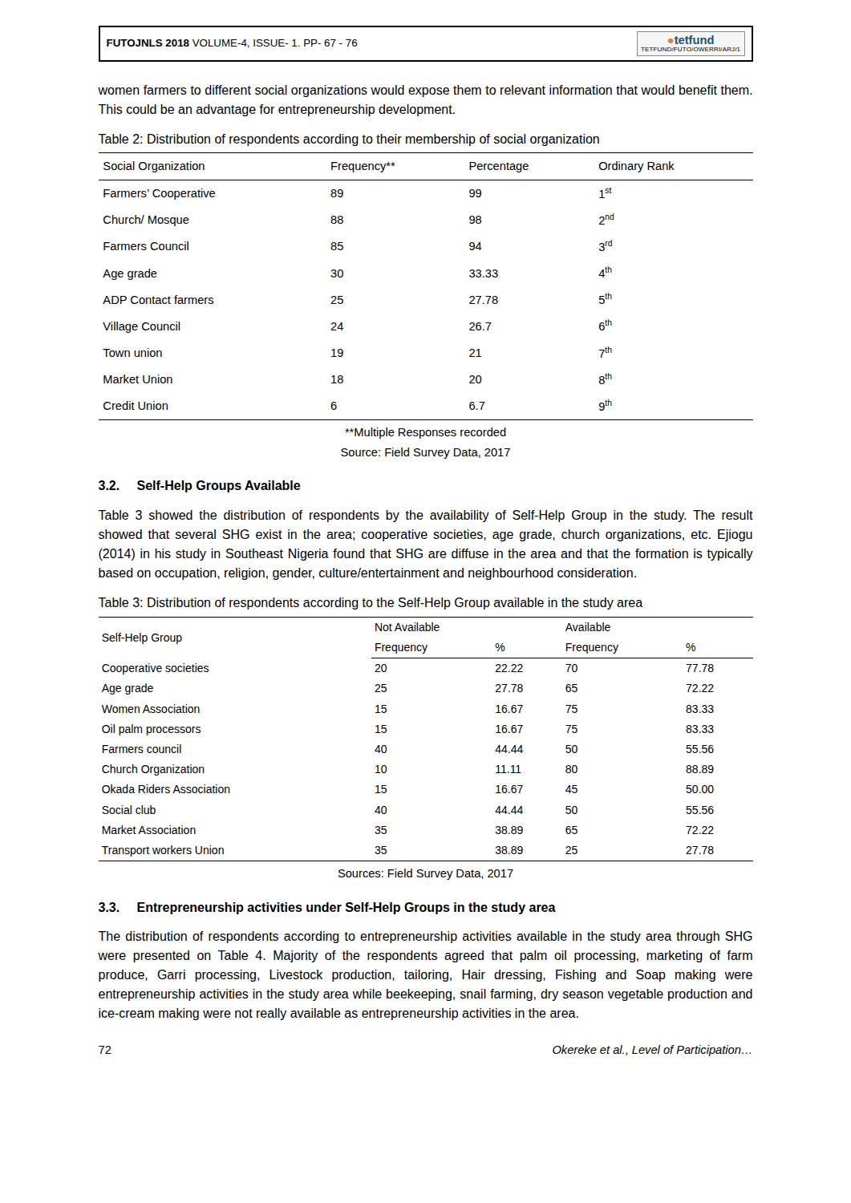FUTOJNLS 2018 VOLUME-4, ISSUE- 1. PP- 67 - 76
●tetfund
TETFUND/FUTO/OWERRI/ARJ/1
women farmers to different social organizations would expose them to relevant information that would benefit them. This could be an advantage for entrepreneurship development.
Table 2: Distribution of respondents according to their membership of social organization
| Social Organization | Frequency** | Percentage | Ordinary Rank |
| --- | --- | --- | --- |
| Farmers’ Cooperative | 89 | 99 | 1 st |
| Church/ Mosque | 88 | 98 | 2 nd |
| Farmers Council | 85 | 94 | 3 rd |
| Age grade | 30 | 33.33 | 4 th |
| ADP Contact farmers | 25 | 27.78 | 5 th |
| Village Council | 24 | 26.7 | 6 th |
| Town union | 19 | 21 | 7 th |
| Market Union | 18 | 20 | 8 th |
| Credit Union | 6 | 6.7 | 9 th |
**Multiple Responses recorded
Source: Field Survey Data, 2017
3.2. Self-Help Groups Available
Table 3 showed the distribution of respondents by the availability of Self-Help Group in the study. The result showed that several SHG exist in the area; cooperative societies, age grade, church organizations, etc. Ejiogu (2014) in his study in Southeast Nigeria found that SHG are diffuse in the area and that the formation is typically based on occupation, religion, gender, culture/entertainment and neighbourhood consideration.
Table 3: Distribution of respondents according to the Self-Help Group available in the study area
| Self-Help Group | Not Available | Available |
| --- | --- | --- |
| Frequency | % | Frequency | % |
| Cooperative societies | 20 | 22.22 | 70 | 77.78 |
| Age grade | 25 | 27.78 | 65 | 72.22 |
| Women Association | 15 | 16.67 | 75 | 83.33 |
| Oil palm processors | 15 | 16.67 | 75 | 83.33 |
| Farmers council | 40 | 44.44 | 50 | 55.56 |
| Church Organization | 10 | 11.11 | 80 | 88.89 |
| Okada Riders Association | 15 | 16.67 | 45 | 50.00 |
| Social club | 40 | 44.44 | 50 | 55.56 |
| Market Association | 35 | 38.89 | 65 | 72.22 |
| Transport workers Union | 35 | 38.89 | 25 | 27.78 |
Sources: Field Survey Data, 2017
3.3. Entrepreneurship activities under Self-Help Groups in the study area
The distribution of respondents according to entrepreneurship activities available in the study area through SHG were presented on Table 4. Majority of the respondents agreed that palm oil processing, marketing of farm produce, Garri processing, Livestock production, tailoring, Hair dressing, Fishing and Soap making were entrepreneurship activities in the study area while beekeeping, snail farming, dry season vegetable production and ice-cream making were not really available as entrepreneurship activities in the area.
72 Okereke et al., Level of Participation…